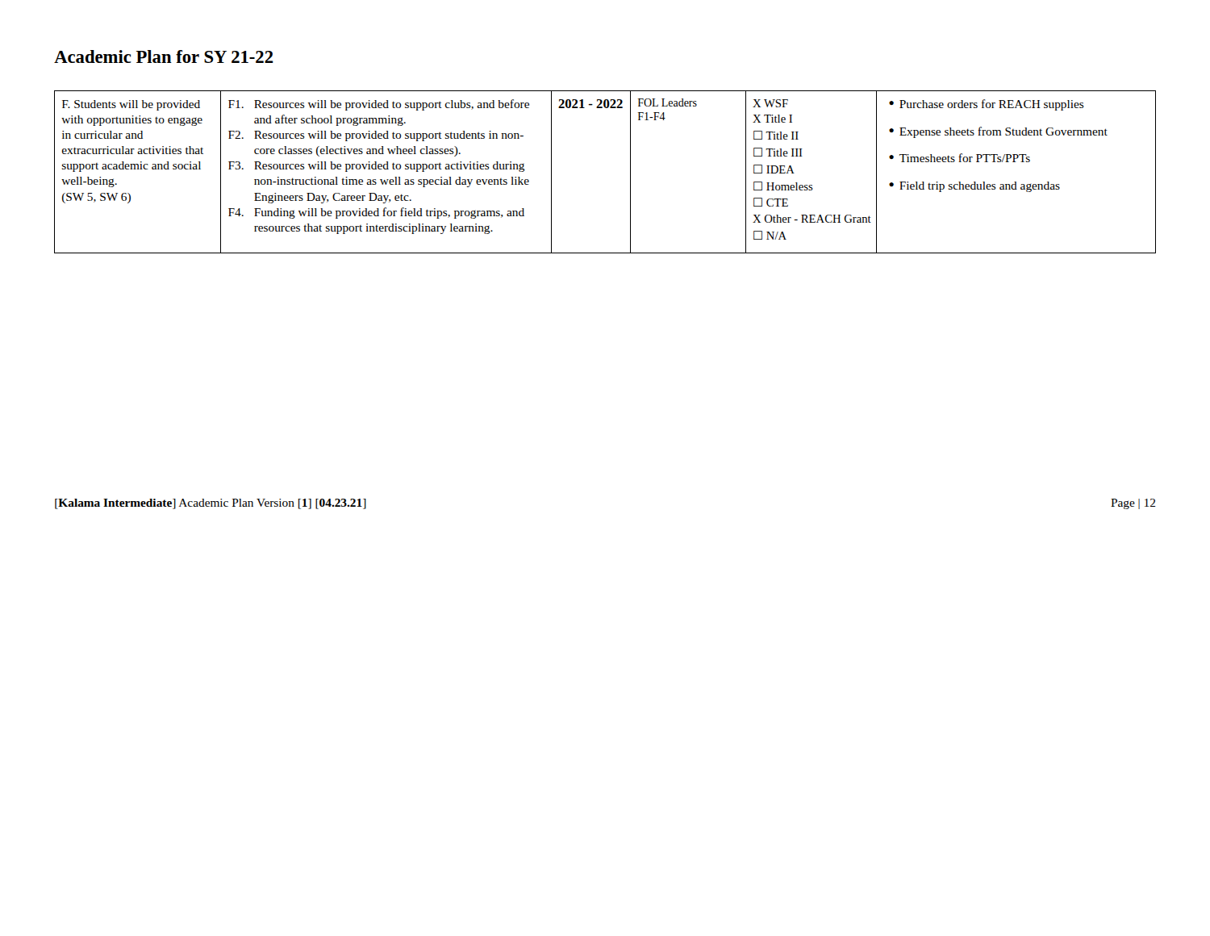Academic Plan for SY 21-22
| F. Students will be provided with opportunities to engage in curricular and extracurricular activities that support academic and social well-being. (SW 5, SW 6) | Resources will be provided to support clubs, and before and after school programming. Resources will be provided to support students in non-core classes (electives and wheel classes). Resources will be provided to support activities during non-instructional time as well as special day events like Engineers Day, Career Day, etc. Funding will be provided for field trips, programs, and resources that support interdisciplinary learning. | 2021 - 2022 | FOL Leaders F1-F4 | X WSF X Title I ☐ Title II ☐ Title III ☐ IDEA ☐ Homeless ☐ CTE X Other - REACH Grant ☐ N/A | Purchase orders for REACH supplies Expense sheets from Student Government Timesheets for PTTs/PPTs Field trip schedules and agendas |
[Kalama Intermediate] Academic Plan Version [1] [04.23.21]
Page | 12